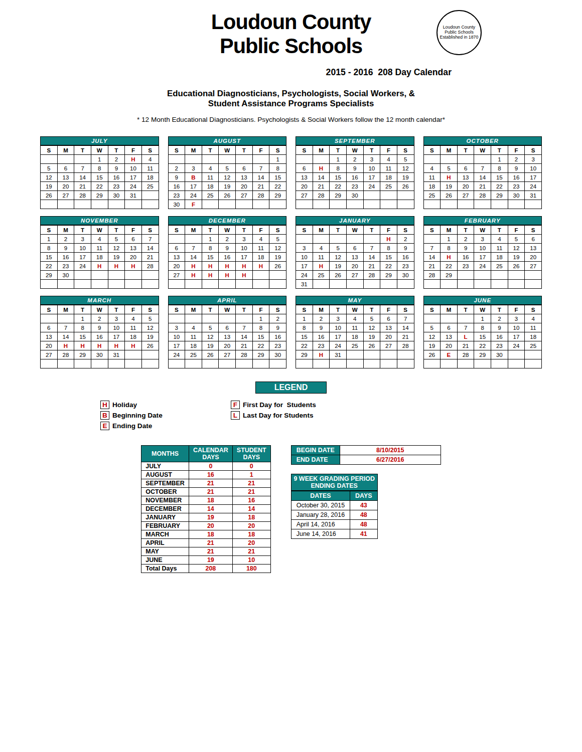Loudoun County
Public Schools
Loudoun County Public Schools
Established in 1870
2015 - 2016 208 Day Calendar
Educational Diagnosticians, Psychologists, Social Workers, &
Student Assistance Programs Specialists
* 12 Month Educational Diagnosticians. Psychologists & Social Workers follow the 12 month calendar*
JULY
| S | M | T | W | T | F | S |
| --- | --- | --- | --- | --- | --- | --- |
| | | | 1 | 2 | H | 4 |
| 5 | 6 | 7 | 8 | 9 | 10 | 11 |
| 12 | 13 | 14 | 15 | 16 | 17 | 18 |
| 19 | 20 | 21 | 22 | 23 | 24 | 25 |
| 26 | 27 | 28 | 29 | 30 | 31 | |
AUGUST
| S | M | T | W | T | F | S |
| --- | --- | --- | --- | --- | --- | --- |
| | | | | | | 1 |
| 2 | 3 | 4 | 5 | 6 | 7 | 8 |
| 9 | B | 11 | 12 | 13 | 14 | 15 |
| 16 | 17 | 18 | 19 | 20 | 21 | 22 |
| 23 | 24 | 25 | 26 | 27 | 28 | 29 |
| 30 | F | | | | | |
SEPTEMBER
| S | M | T | W | T | F | S |
| --- | --- | --- | --- | --- | --- | --- |
| | | 1 | 2 | 3 | 4 | 5 |
| 6 | H | 8 | 9 | 10 | 11 | 12 |
| 13 | 14 | 15 | 16 | 17 | 18 | 19 |
| 20 | 21 | 22 | 23 | 24 | 25 | 26 |
| 27 | 28 | 29 | 30 | | | |
OCTOBER
| S | M | T | W | T | F | S |
| --- | --- | --- | --- | --- | --- | --- |
| | | | | 1 | 2 | 3 |
| 4 | 5 | 6 | 7 | 8 | 9 | 10 |
| 11 | H | 13 | 14 | 15 | 16 | 17 |
| 18 | 19 | 20 | 21 | 22 | 23 | 24 |
| 25 | 26 | 27 | 28 | 29 | 30 | 31 |
NOVEMBER
| S | M | T | W | T | F | S |
| --- | --- | --- | --- | --- | --- | --- |
| 1 | 2 | 3 | 4 | 5 | 6 | 7 |
| 8 | 9 | 10 | 11 | 12 | 13 | 14 |
| 15 | 16 | 17 | 18 | 19 | 20 | 21 |
| 22 | 23 | 24 | H | H | H | 28 |
| 29 | 30 | | | | | |
DECEMBER
| S | M | T | W | T | F | S |
| --- | --- | --- | --- | --- | --- | --- |
| | | 1 | 2 | 3 | 4 | 5 |
| 6 | 7 | 8 | 9 | 10 | 11 | 12 |
| 13 | 14 | 15 | 16 | 17 | 18 | 19 |
| 20 | H | H | H | H | H | 26 |
| 27 | H | H | H | H | | |
JANUARY
| S | M | T | W | T | F | S |
| --- | --- | --- | --- | --- | --- | --- |
| | | | | | H | 2 |
| 3 | 4 | 5 | 6 | 7 | 8 | 9 |
| 10 | 11 | 12 | 13 | 14 | 15 | 16 |
| 17 | H | 19 | 20 | 21 | 22 | 23 |
| 24 | 25 | 26 | 27 | 28 | 29 | 30 |
| 31 | | | | | | |
FEBRUARY
| S | M | T | W | T | F | S |
| --- | --- | --- | --- | --- | --- | --- |
| | 1 | 2 | 3 | 4 | 5 | 6 |
| 7 | 8 | 9 | 10 | 11 | 12 | 13 |
| 14 | H | 16 | 17 | 18 | 19 | 20 |
| 21 | 22 | 23 | 24 | 25 | 26 | 27 |
| 28 | 29 | | | | | |
MARCH
| S | M | T | W | T | F | S |
| --- | --- | --- | --- | --- | --- | --- |
| | | 1 | 2 | 3 | 4 | 5 |
| 6 | 7 | 8 | 9 | 10 | 11 | 12 |
| 13 | 14 | 15 | 16 | 17 | 18 | 19 |
| 20 | H | H | H | H | H | 26 |
| 27 | 28 | 29 | 30 | 31 | | |
APRIL
| S | M | T | W | T | F | S |
| --- | --- | --- | --- | --- | --- | --- |
| | | | | | 1 | 2 |
| 3 | 4 | 5 | 6 | 7 | 8 | 9 |
| 10 | 11 | 12 | 13 | 14 | 15 | 16 |
| 17 | 18 | 19 | 20 | 21 | 22 | 23 |
| 24 | 25 | 26 | 27 | 28 | 29 | 30 |
MAY
| S | M | T | W | T | F | S |
| --- | --- | --- | --- | --- | --- | --- |
| 1 | 2 | 3 | 4 | 5 | 6 | 7 |
| 8 | 9 | 10 | 11 | 12 | 13 | 14 |
| 15 | 16 | 17 | 18 | 19 | 20 | 21 |
| 22 | 23 | 24 | 25 | 26 | 27 | 28 |
| 29 | H | 31 | | | | |
JUNE
| S | M | T | W | T | F | S |
| --- | --- | --- | --- | --- | --- | --- |
| | | | 1 | 2 | 3 | 4 |
| 5 | 6 | 7 | 8 | 9 | 10 | 11 |
| 12 | 13 | L | 15 | 16 | 17 | 18 |
| 19 | 20 | 21 | 22 | 23 | 24 | 25 |
| 26 | E | 28 | 29 | 30 | | |
LEGEND
HHoliday
FFirst Day for Students
BBeginning Date
LLast Day for Students
EEnding Date
| MONTHS | CALENDAR DAYS | STUDENT DAYS |
| --- | --- | --- |
| JULY | 0 | 0 |
| AUGUST | 16 | 1 |
| SEPTEMBER | 21 | 21 |
| OCTOBER | 21 | 21 |
| NOVEMBER | 18 | 16 |
| DECEMBER | 14 | 14 |
| JANUARY | 19 | 18 |
| FEBRUARY | 20 | 20 |
| MARCH | 18 | 18 |
| APRIL | 21 | 20 |
| MAY | 21 | 21 |
| JUNE | 19 | 10 |
| Total Days | 208 | 180 |
| BEGIN DATE | 8/10/2015 |
| END DATE | 6/27/2016 |
9 WEEK GRADING PERIOD ENDING DATES
| DATES | DAYS |
| --- | --- |
| October 30, 2015 | 43 |
| January 28, 2016 | 48 |
| April 14, 2016 | 48 |
| June 14, 2016 | 41 |